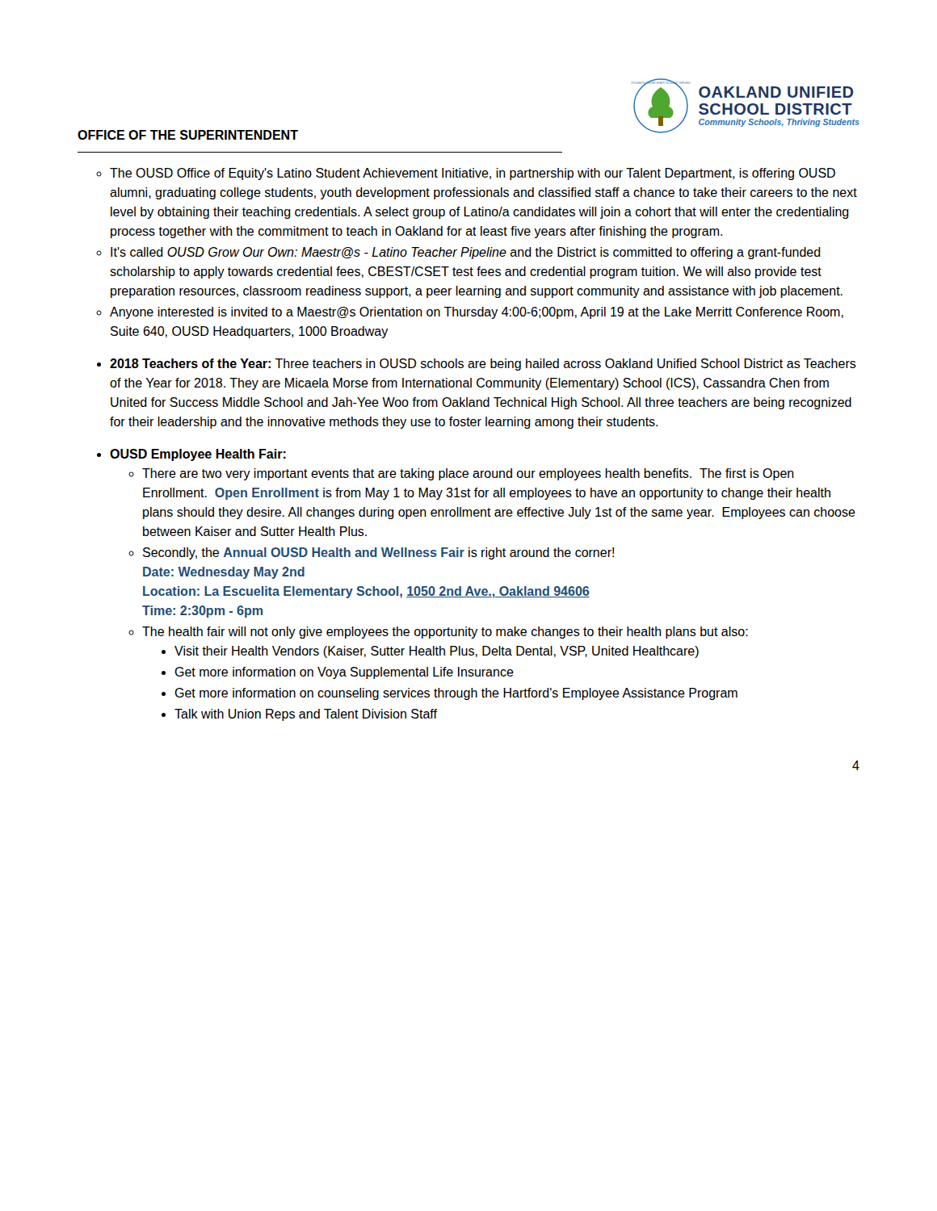STUDENTS THRIVE! EVERY STUDENT THRIVES!
OAKLAND UNIFIED
SCHOOL DISTRICT
Community Schools, Thriving Students
OFFICE OF THE SUPERINTENDENT
The OUSD Office of Equity's Latino Student Achievement Initiative, in partnership with our Talent Department, is offering OUSD alumni, graduating college students, youth development professionals and classified staff a chance to take their careers to the next level by obtaining their teaching credentials. A select group of Latino/a candidates will join a cohort that will enter the credentialing process together with the commitment to teach in Oakland for at least five years after finishing the program.
It's called OUSD Grow Our Own: Maestr@s - Latino Teacher Pipeline and the District is committed to offering a grant-funded scholarship to apply towards credential fees, CBEST/CSET test fees and credential program tuition. We will also provide test preparation resources, classroom readiness support, a peer learning and support community and assistance with job placement.
Anyone interested is invited to a Maestr@s Orientation on Thursday 4:00-6;00pm, April 19 at the Lake Merritt Conference Room, Suite 640, OUSD Headquarters, 1000 Broadway
2018 Teachers of the Year: Three teachers in OUSD schools are being hailed across Oakland Unified School District as Teachers of the Year for 2018. They are Micaela Morse from International Community (Elementary) School (ICS), Cassandra Chen from United for Success Middle School and Jah-Yee Woo from Oakland Technical High School. All three teachers are being recognized for their leadership and the innovative methods they use to foster learning among their students.
OUSD Employee Health Fair:
There are two very important events that are taking place around our employees health benefits. The first is Open Enrollment. Open Enrollment is from May 1 to May 31st for all employees to have an opportunity to change their health plans should they desire. All changes during open enrollment are effective July 1st of the same year. Employees can choose between Kaiser and Sutter Health Plus.
Secondly, the Annual OUSD Health and Wellness Fair is right around the corner!
Date: Wednesday May 2nd
Location: La Escuelita Elementary School, 1050 2nd Ave., Oakland 94606
Time: 2:30pm - 6pm
The health fair will not only give employees the opportunity to make changes to their health plans but also:
Visit their Health Vendors (Kaiser, Sutter Health Plus, Delta Dental, VSP, United Healthcare)
Get more information on Voya Supplemental Life Insurance
Get more information on counseling services through the Hartford's Employee Assistance Program
Talk with Union Reps and Talent Division Staff
4